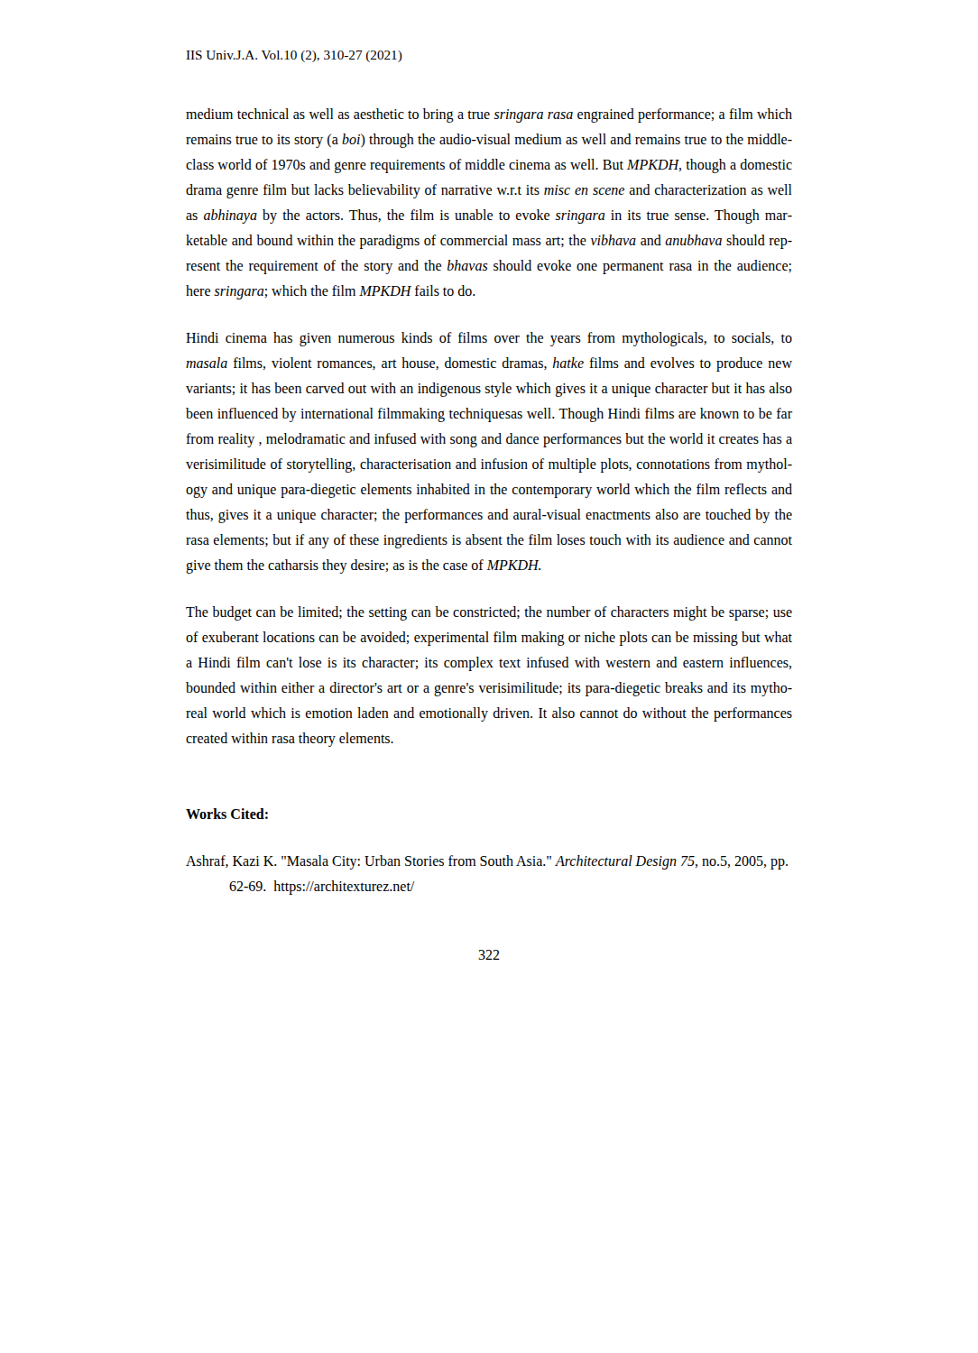IIS Univ.J.A. Vol.10 (2), 310-27 (2021)
medium technical as well as aesthetic to bring a true sringara rasa engrained performance; a film which remains true to its story (a boi) through the audio-visual medium as well and remains true to the middle-class world of 1970s and genre requirements of middle cinema as well. But MPKDH, though a domestic drama genre film but lacks believability of narrative w.r.t its misc en scene and characterization as well as abhinaya by the actors. Thus, the film is unable to evoke sringara in its true sense. Though marketable and bound within the paradigms of commercial mass art; the vibhava and anubhava should represent the requirement of the story and the bhavas should evoke one permanent rasa in the audience; here sringara; which the film MPKDH fails to do.
Hindi cinema has given numerous kinds of films over the years from mythologicals, to socials, to masala films, violent romances, art house, domestic dramas, hatke films and evolves to produce new variants; it has been carved out with an indigenous style which gives it a unique character but it has also been influenced by international filmmaking techniquesas well. Though Hindi films are known to be far from reality , melodramatic and infused with song and dance performances but the world it creates has a verisimilitude of storytelling, characterisation and infusion of multiple plots, connotations from mythology and unique para-diegetic elements inhabited in the contemporary world which the film reflects and thus, gives it a unique character; the performances and aural-visual enactments also are touched by the rasa elements; but if any of these ingredients is absent the film loses touch with its audience and cannot give them the catharsis they desire; as is the case of MPKDH.
The budget can be limited; the setting can be constricted; the number of characters might be sparse; use of exuberant locations can be avoided; experimental film making or niche plots can be missing but what a Hindi film can't lose is its character; its complex text infused with western and eastern influences, bounded within either a director's art or a genre's verisimilitude; its para-diegetic breaks and its mytho-real world which is emotion laden and emotionally driven. It also cannot do without the performances created within rasa theory elements.
Works Cited:
Ashraf, Kazi K. "Masala City: Urban Stories from South Asia." Architectural Design 75, no.5, 2005, pp. 62-69. https://architexturez.net/
322